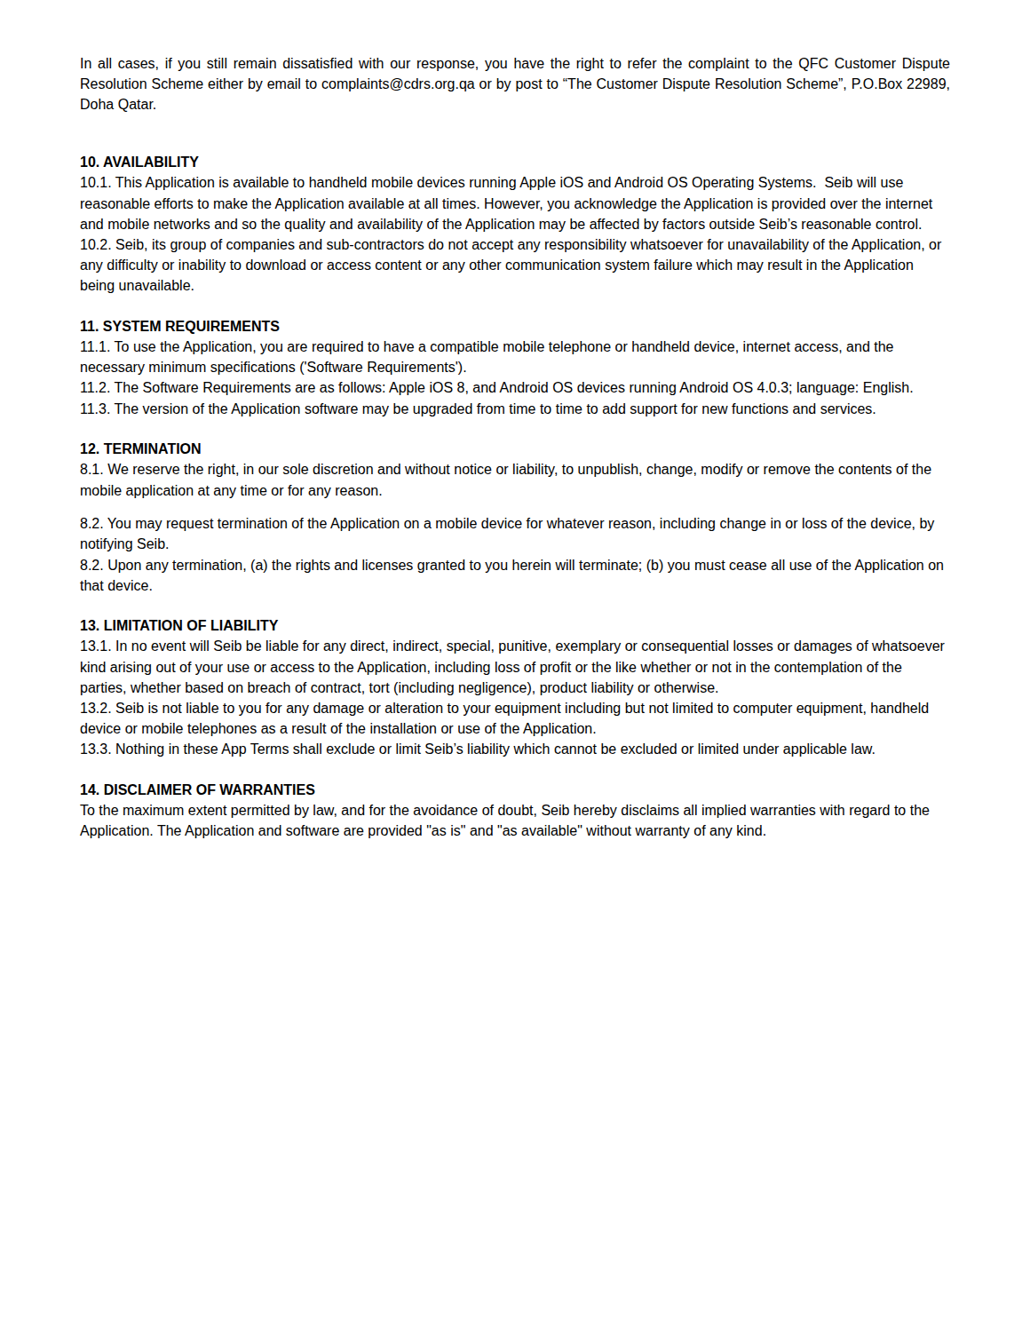In all cases, if you still remain dissatisfied with our response, you have the right to refer the complaint to the QFC Customer Dispute Resolution Scheme either by email to complaints@cdrs.org.qa or by post to “The Customer Dispute Resolution Scheme”, P.O.Box 22989, Doha Qatar.
10. Availability
10.1. This Application is available to handheld mobile devices running Apple iOS and Android OS Operating Systems. Seib will use reasonable efforts to make the Application available at all times. However, you acknowledge the Application is provided over the internet and mobile networks and so the quality and availability of the Application may be affected by factors outside Seib’s reasonable control.
10.2. Seib, its group of companies and sub-contractors do not accept any responsibility whatsoever for unavailability of the Application, or any difficulty or inability to download or access content or any other communication system failure which may result in the Application being unavailable.
11. System Requirements
11.1. To use the Application, you are required to have a compatible mobile telephone or handheld device, internet access, and the necessary minimum specifications ('Software Requirements').
11.2. The Software Requirements are as follows: Apple iOS 8, and Android OS devices running Android OS 4.0.3; language: English.
11.3. The version of the Application software may be upgraded from time to time to add support for new functions and services.
12. Termination
8.1. We reserve the right, in our sole discretion and without notice or liability, to unpublish, change, modify or remove the contents of the mobile application at any time or for any reason.
8.2. You may request termination of the Application on a mobile device for whatever reason, including change in or loss of the device, by notifying Seib.
8.2. Upon any termination, (a) the rights and licenses granted to you herein will terminate; (b) you must cease all use of the Application on that device.
13. Limitation of Liability
13.1. In no event will Seib be liable for any direct, indirect, special, punitive, exemplary or consequential losses or damages of whatsoever kind arising out of your use or access to the Application, including loss of profit or the like whether or not in the contemplation of the parties, whether based on breach of contract, tort (including negligence), product liability or otherwise.
13.2. Seib is not liable to you for any damage or alteration to your equipment including but not limited to computer equipment, handheld device or mobile telephones as a result of the installation or use of the Application.
13.3. Nothing in these App Terms shall exclude or limit Seib’s liability which cannot be excluded or limited under applicable law.
14. Disclaimer of Warranties
To the maximum extent permitted by law, and for the avoidance of doubt, Seib hereby disclaims all implied warranties with regard to the Application. The Application and software are provided "as is" and "as available" without warranty of any kind.